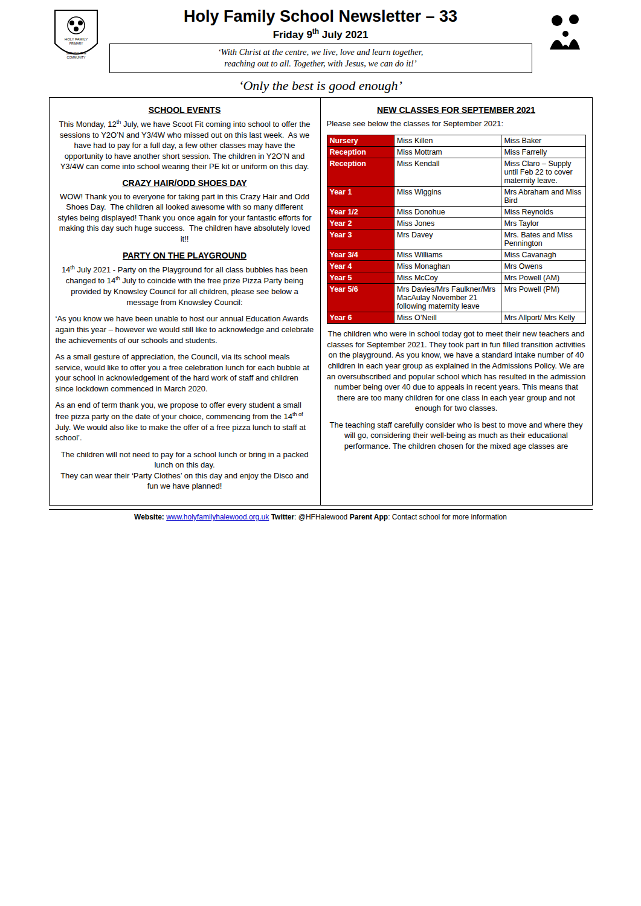HOLY FAMILY PRIMARY SERVING THE COMMUNITY
Holy Family School Newsletter – 33
Friday 9th July 2021
‘With Christ at the centre, we live, love and learn together,
reaching out to all. Together, with Jesus, we can do it!’
‘Only the best is good enough’
SCHOOL EVENTS
This Monday, 12th July, we have Scoot Fit coming into school to offer the sessions to Y2O’N and Y3/4W who missed out on this last week. As we have had to pay for a full day, a few other classes may have the opportunity to have another short session. The children in Y2O’N and Y3/4W can come into school wearing their PE kit or uniform on this day.
CRAZY HAIR/ODD SHOES DAY
WOW! Thank you to everyone for taking part in this Crazy Hair and Odd Shoes Day. The children all looked awesome with so many different styles being displayed! Thank you once again for your fantastic efforts for making this day such huge success. The children have absolutely loved it!!
PARTY ON THE PLAYGROUND
14th July 2021 - Party on the Playground for all class bubbles has been changed to 14th July to coincide with the free prize Pizza Party being provided by Knowsley Council for all children, please see below a message from Knowsley Council:
‘As you know we have been unable to host our annual Education Awards again this year – however we would still like to acknowledge and celebrate the achievements of our schools and students.
As a small gesture of appreciation, the Council, via its school meals service, would like to offer you a free celebration lunch for each bubble at your school in acknowledgement of the hard work of staff and children since lockdown commenced in March 2020.
As an end of term thank you, we propose to offer every student a small free pizza party on the date of your choice, commencing from the 14th of July. We would also like to make the offer of a free pizza lunch to staff at school’.
The children will not need to pay for a school lunch or bring in a packed lunch on this day.
They can wear their ‘Party Clothes’ on this day and enjoy the Disco and fun we have planned!
NEW CLASSES FOR SEPTEMBER 2021
Please see below the classes for September 2021:
| Nursery | Miss Killen | Miss Baker |
| Reception | Miss Mottram | Miss Farrelly |
| Reception | Miss Kendall | Miss Claro – Supply until Feb 22 to cover maternity leave. |
| Year 1 | Miss Wiggins | Mrs Abraham and Miss Bird |
| Year 1/2 | Miss Donohue | Miss Reynolds |
| Year 2 | Miss Jones | Mrs Taylor |
| Year 3 | Mrs Davey | Mrs. Bates and Miss Pennington |
| Year 3/4 | Miss Williams | Miss Cavanagh |
| Year 4 | Miss Monaghan | Mrs Owens |
| Year 5 | Miss McCoy | Mrs Powell (AM) |
| Year 5/6 | Mrs Davies/Mrs Faulkner/Mrs MacAulay November 21 following maternity leave | Mrs Powell (PM) |
| Year 6 | Miss O’Neill | Mrs Allport/ Mrs Kelly |
The children who were in school today got to meet their new teachers and classes for September 2021. They took part in fun filled transition activities on the playground. As you know, we have a standard intake number of 40 children in each year group as explained in the Admissions Policy. We are an oversubscribed and popular school which has resulted in the admission number being over 40 due to appeals in recent years. This means that there are too many children for one class in each year group and not enough for two classes.
The teaching staff carefully consider who is best to move and where they will go, considering their well-being as much as their educational performance. The children chosen for the mixed age classes are
Website: www.holyfamilyhalewood.org.uk Twitter: @HFHalewood Parent App: Contact school for more information